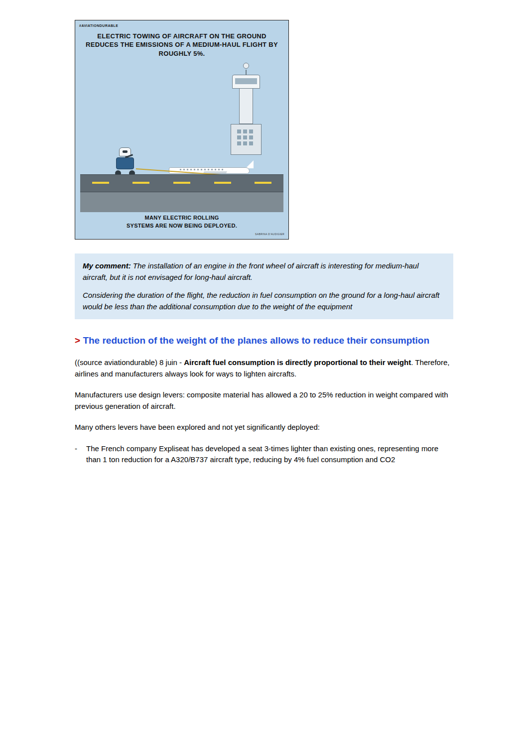#AVIATIONDURABLE
ELECTRIC TOWING OF AIRCRAFT ON THE GROUND REDUCES THE EMISSIONS OF A MEDIUM-HAUL FLIGHT BY ROUGHLY 5%.
MANY ELECTRIC ROLLING
SYSTEMS ARE NOW BEING DEPLOYED.
SABRINA D'AUDIGIER
My comment: The installation of an engine in the front wheel of aircraft is interesting for medium-haul aircraft, but it is not envisaged for long-haul aircraft.
Considering the duration of the flight, the reduction in fuel consumption on the ground for a long-haul aircraft would be less than the additional consumption due to the weight of the equipment
> The reduction of the weight of the planes allows to reduce their consumption
((source aviationdurable) 8 juin - Aircraft fuel consumption is directly proportional to their weight. Therefore, airlines and manufacturers always look for ways to lighten aircrafts.
Manufacturers use design levers: composite material has allowed a 20 to 25% reduction in weight compared with previous generation of aircraft.
Many others levers have been explored and not yet significantly deployed:
- The French company Expliseat has developed a seat 3-times lighter than existing ones, representing more than 1 ton reduction for a A320/B737 aircraft type, reducing by 4% fuel consumption and CO2